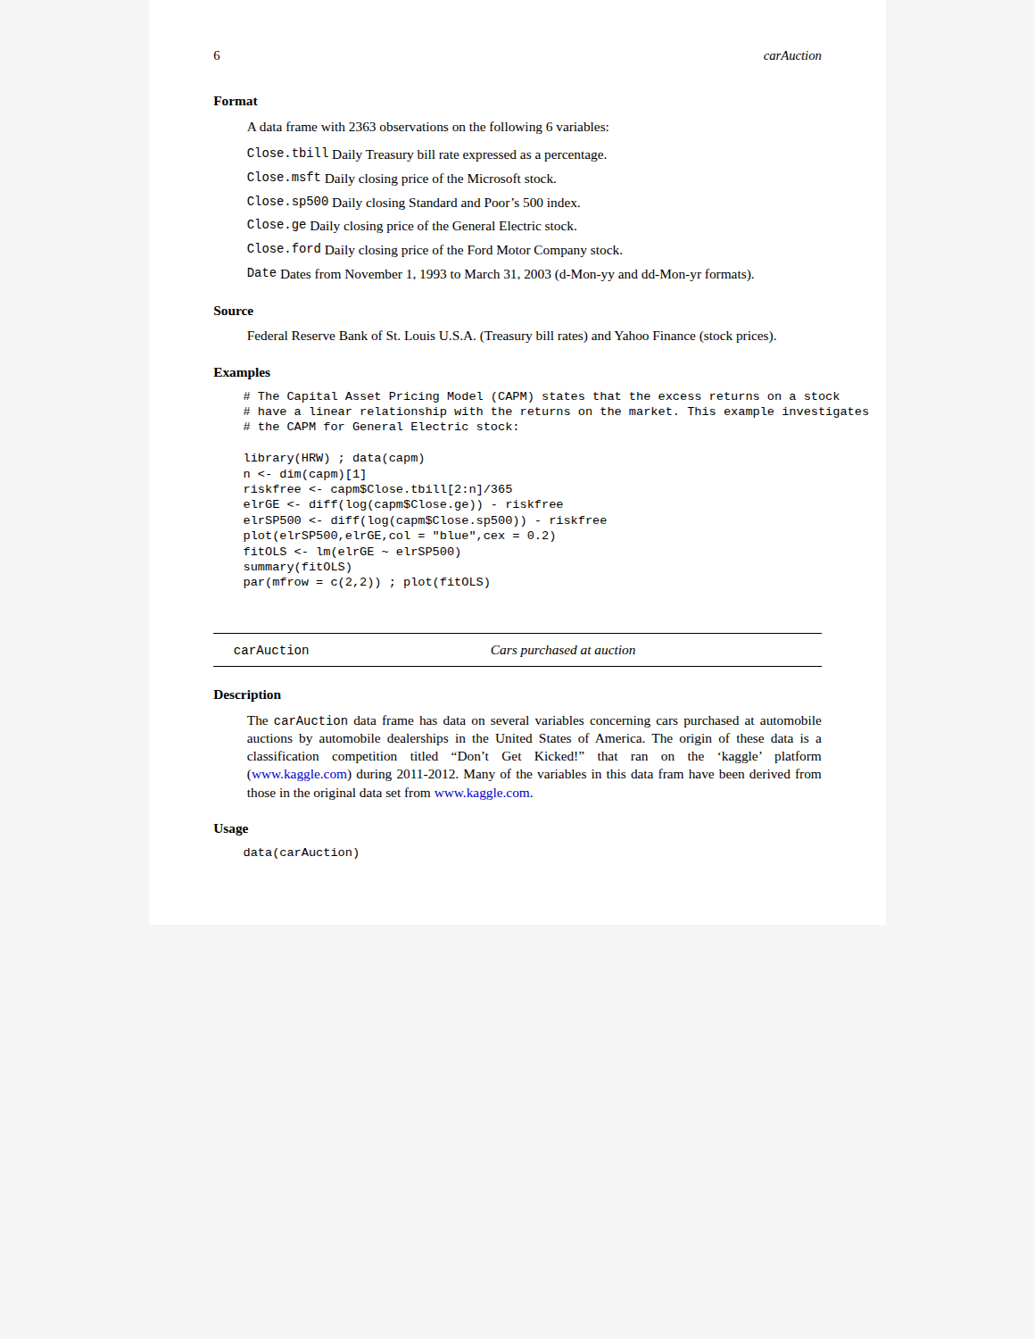6 carAuction
Format
A data frame with 2363 observations on the following 6 variables:
Close.tbill
Daily Treasury bill rate expressed as a percentage.
Close.msft
Daily closing price of the Microsoft stock.
Close.sp500
Daily closing Standard and Poor’s 500 index.
Close.ge
Daily closing price of the General Electric stock.
Close.ford
Daily closing price of the Ford Motor Company stock.
Date
Dates from November 1, 1993 to March 31, 2003 (d-Mon-yy and dd-Mon-yr formats).
Source
Federal Reserve Bank of St. Louis U.S.A. (Treasury bill rates) and Yahoo Finance (stock prices).
Examples
# The Capital Asset Pricing Model (CAPM) states that the excess returns on a stock
# have a linear relationship with the returns on the market. This example investigates
# the CAPM for General Electric stock:

library(HRW) ; data(capm)
n <- dim(capm)[1]
riskfree <- capm$Close.tbill[2:n]/365
elrGE <- diff(log(capm$Close.ge)) - riskfree
elrSP500 <- diff(log(capm$Close.sp500)) - riskfree
plot(elrSP500,elrGE,col = "blue",cex = 0.2)
fitOLS <- lm(elrGE ~ elrSP500)
summary(fitOLS)
par(mfrow = c(2,2)) ; plot(fitOLS)
| carAuction | Cars purchased at auction | |
Description
The carAuction data frame has data on several variables concerning cars purchased at automobile auctions by automobile dealerships in the United States of America. The origin of these data is a classification competition titled “Don’t Get Kicked!” that ran on the ‘kaggle’ platform (www.kaggle.com) during 2011-2012. Many of the variables in this data fram have been derived from those in the original data set from www.kaggle.com.
Usage
data(carAuction)